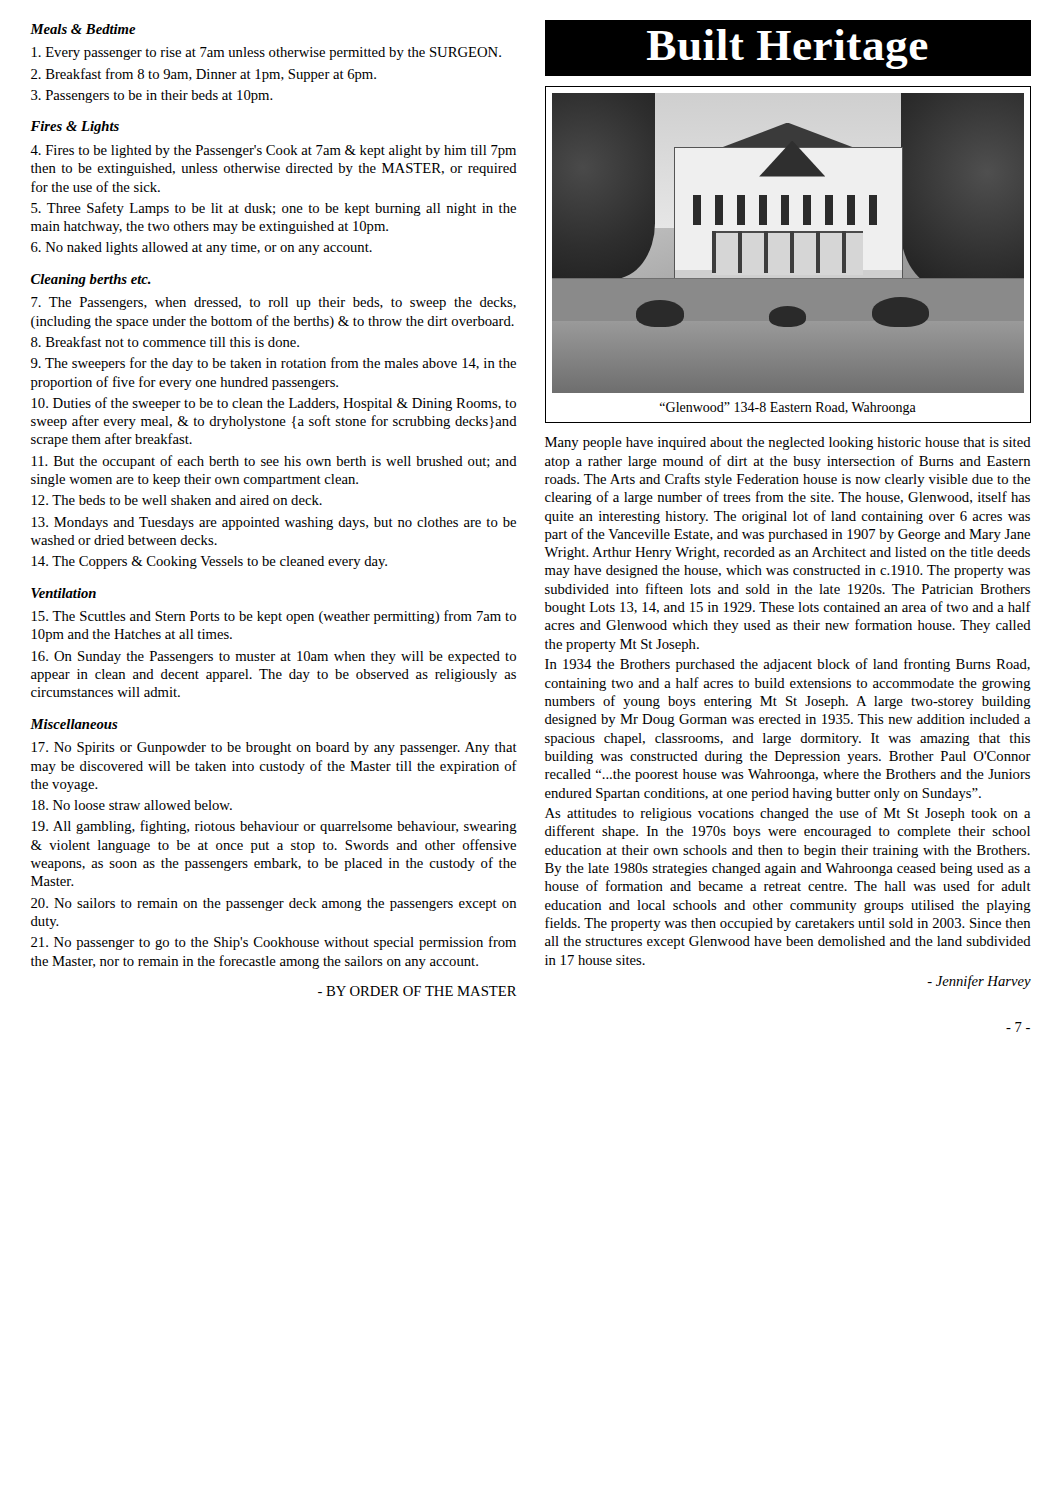Meals & Bedtime
1. Every passenger to rise at 7am unless otherwise permitted by the SURGEON.
2. Breakfast from 8 to 9am, Dinner at 1pm, Supper at 6pm.
3. Passengers to be in their beds at 10pm.
Fires & Lights
4. Fires to be lighted by the Passenger's Cook at 7am & kept alight by him till 7pm then to be extinguished, unless otherwise directed by the MASTER, or required for the use of the sick.
5. Three Safety Lamps to be lit at dusk; one to be kept burning all night in the main hatchway, the two others may be extinguished at 10pm.
6. No naked lights allowed at any time, or on any account.
Cleaning berths etc.
7. The Passengers, when dressed, to roll up their beds, to sweep the decks, (including the space under the bottom of the berths) & to throw the dirt overboard.
8. Breakfast not to commence till this is done.
9. The sweepers for the day to be taken in rotation from the males above 14, in the proportion of five for every one hundred passengers.
10. Duties of the sweeper to be to clean the Ladders, Hospital & Dining Rooms, to sweep after every meal, & to dryholystone {a soft stone for scrubbing decks}and scrape them after breakfast.
11. But the occupant of each berth to see his own berth is well brushed out; and single women are to keep their own compartment clean.
12. The beds to be well shaken and aired on deck.
13. Mondays and Tuesdays are appointed washing days, but no clothes are to be washed or dried between decks.
14. The Coppers & Cooking Vessels to be cleaned every day.
Ventilation
15. The Scuttles and Stern Ports to be kept open (weather permitting) from 7am to 10pm and the Hatches at all times.
16. On Sunday the Passengers to muster at 10am when they will be expected to appear in clean and decent apparel. The day to be observed as religiously as circumstances will admit.
Miscellaneous
17. No Spirits or Gunpowder to be brought on board by any passenger. Any that may be discovered will be taken into custody of the Master till the expiration of the voyage.
18. No loose straw allowed below.
19. All gambling, fighting, riotous behaviour or quarrelsome behaviour, swearing & violent language to be at once put a stop to. Swords and other offensive weapons, as soon as the passengers embark, to be placed in the custody of the Master.
20. No sailors to remain on the passenger deck among the passengers except on duty.
21. No passenger to go to the Ship's Cookhouse without special permission from the Master, nor to remain in the forecastle among the sailors on any account.
- BY ORDER OF THE MASTER
Built Heritage
“Glenwood” 134-8 Eastern Road, Wahroonga
Many people have inquired about the neglected looking historic house that is sited atop a rather large mound of dirt at the busy intersection of Burns and Eastern roads. The Arts and Crafts style Federation house is now clearly visible due to the clearing of a large number of trees from the site. The house, Glenwood, itself has quite an interesting history. The original lot of land containing over 6 acres was part of the Vanceville Estate, and was purchased in 1907 by George and Mary Jane Wright. Arthur Henry Wright, recorded as an Architect and listed on the title deeds may have designed the house, which was constructed in c.1910. The property was subdivided into fifteen lots and sold in the late 1920s. The Patrician Brothers bought Lots 13, 14, and 15 in 1929. These lots contained an area of two and a half acres and Glenwood which they used as their new formation house. They called the property Mt St Joseph.
In 1934 the Brothers purchased the adjacent block of land fronting Burns Road, containing two and a half acres to build extensions to accommodate the growing numbers of young boys entering Mt St Joseph. A large two-storey building designed by Mr Doug Gorman was erected in 1935. This new addition included a spacious chapel, classrooms, and large dormitory. It was amazing that this building was constructed during the Depression years. Brother Paul O'Connor recalled “...the poorest house was Wahroonga, where the Brothers and the Juniors endured Spartan conditions, at one period having butter only on Sundays”.
As attitudes to religious vocations changed the use of Mt St Joseph took on a different shape. In the 1970s boys were encouraged to complete their school education at their own schools and then to begin their training with the Brothers. By the late 1980s strategies changed again and Wahroonga ceased being used as a house of formation and became a retreat centre. The hall was used for adult education and local schools and other community groups utilised the playing fields. The property was then occupied by caretakers until sold in 2003. Since then all the structures except Glenwood have been demolished and the land subdivided in 17 house sites.
- Jennifer Harvey
- 7 -